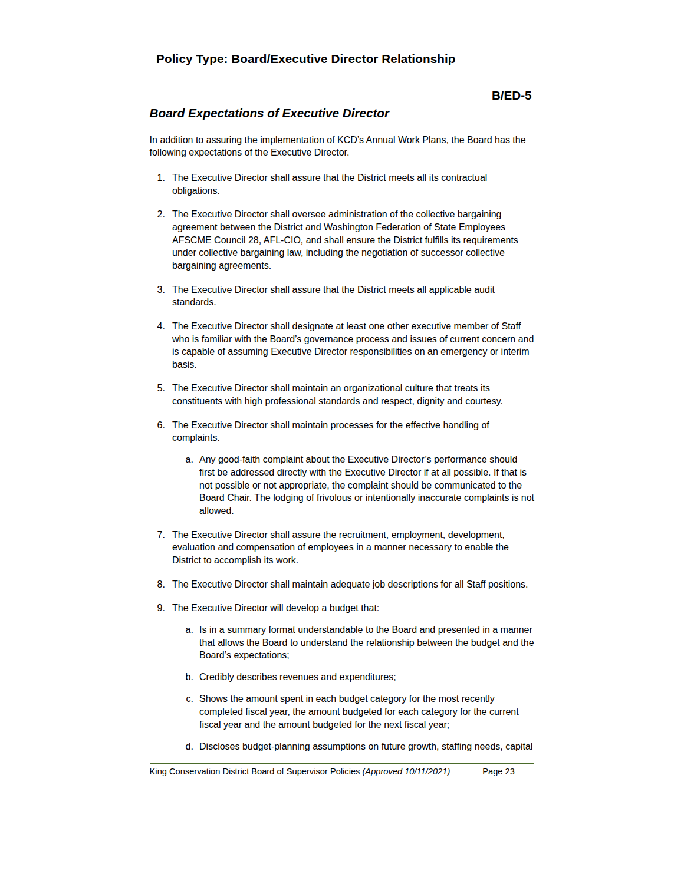Policy Type: Board/Executive Director Relationship
B/ED-5
Board Expectations of Executive Director
In addition to assuring the implementation of KCD’s Annual Work Plans, the Board has the following expectations of the Executive Director.
The Executive Director shall assure that the District meets all its contractual obligations.
The Executive Director shall oversee administration of the collective bargaining agreement between the District and Washington Federation of State Employees AFSCME Council 28, AFL-CIO, and shall ensure the District fulfills its requirements under collective bargaining law, including the negotiation of successor collective bargaining agreements.
The Executive Director shall assure that the District meets all applicable audit standards.
The Executive Director shall designate at least one other executive member of Staff who is familiar with the Board’s governance process and issues of current concern and is capable of assuming Executive Director responsibilities on an emergency or interim basis.
The Executive Director shall maintain an organizational culture that treats its constituents with high professional standards and respect, dignity and courtesy.
The Executive Director shall maintain processes for the effective handling of complaints.
Any good-faith complaint about the Executive Director’s performance should first be addressed directly with the Executive Director if at all possible. If that is not possible or not appropriate, the complaint should be communicated to the Board Chair. The lodging of frivolous or intentionally inaccurate complaints is not allowed.
The Executive Director shall assure the recruitment, employment, development, evaluation and compensation of employees in a manner necessary to enable the District to accomplish its work.
The Executive Director shall maintain adequate job descriptions for all Staff positions.
The Executive Director will develop a budget that:
Is in a summary format understandable to the Board and presented in a manner that allows the Board to understand the relationship between the budget and the Board’s expectations;
Credibly describes revenues and expenditures;
Shows the amount spent in each budget category for the most recently completed fiscal year, the amount budgeted for each category for the current fiscal year and the amount budgeted for the next fiscal year;
Discloses budget-planning assumptions on future growth, staffing needs, capital
King Conservation District Board of Supervisor Policies (Approved 10/11/2021)
Page 23